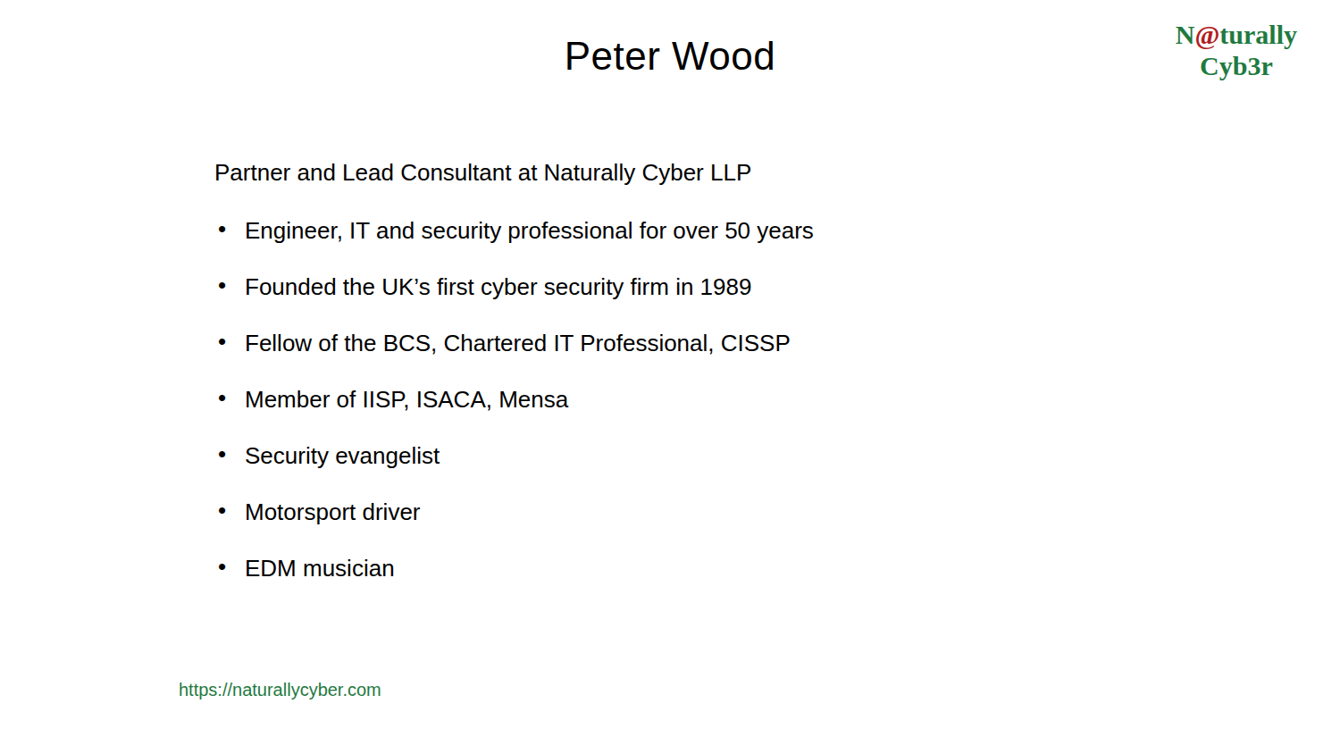N@turally
Cyb3r
Peter Wood
Partner and Lead Consultant at Naturally Cyber LLP
Engineer, IT and security professional for over 50 years
Founded the UK’s first cyber security firm in 1989
Fellow of the BCS, Chartered IT Professional, CISSP
Member of IISP, ISACA, Mensa
Security evangelist
Motorsport driver
EDM musician
https://naturallycyber.com